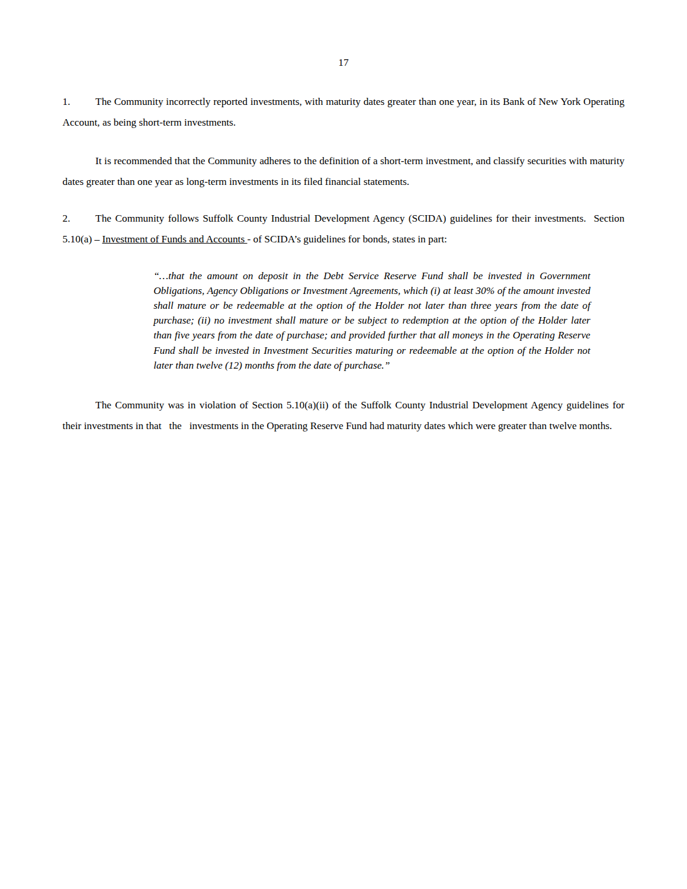17
1. The Community incorrectly reported investments, with maturity dates greater than one year, in its Bank of New York Operating Account, as being short-term investments.
It is recommended that the Community adheres to the definition of a short-term investment, and classify securities with maturity dates greater than one year as long-term investments in its filed financial statements.
2. The Community follows Suffolk County Industrial Development Agency (SCIDA) guidelines for their investments. Section 5.10(a) – Investment of Funds and Accounts - of SCIDA’s guidelines for bonds, states in part:
“…that the amount on deposit in the Debt Service Reserve Fund shall be invested in Government Obligations, Agency Obligations or Investment Agreements, which (i) at least 30% of the amount invested shall mature or be redeemable at the option of the Holder not later than three years from the date of purchase; (ii) no investment shall mature or be subject to redemption at the option of the Holder later than five years from the date of purchase; and provided further that all moneys in the Operating Reserve Fund shall be invested in Investment Securities maturing or redeemable at the option of the Holder not later than twelve (12) months from the date of purchase.”
The Community was in violation of Section 5.10(a)(ii) of the Suffolk County Industrial Development Agency guidelines for their investments in that the investments in the Operating Reserve Fund had maturity dates which were greater than twelve months.